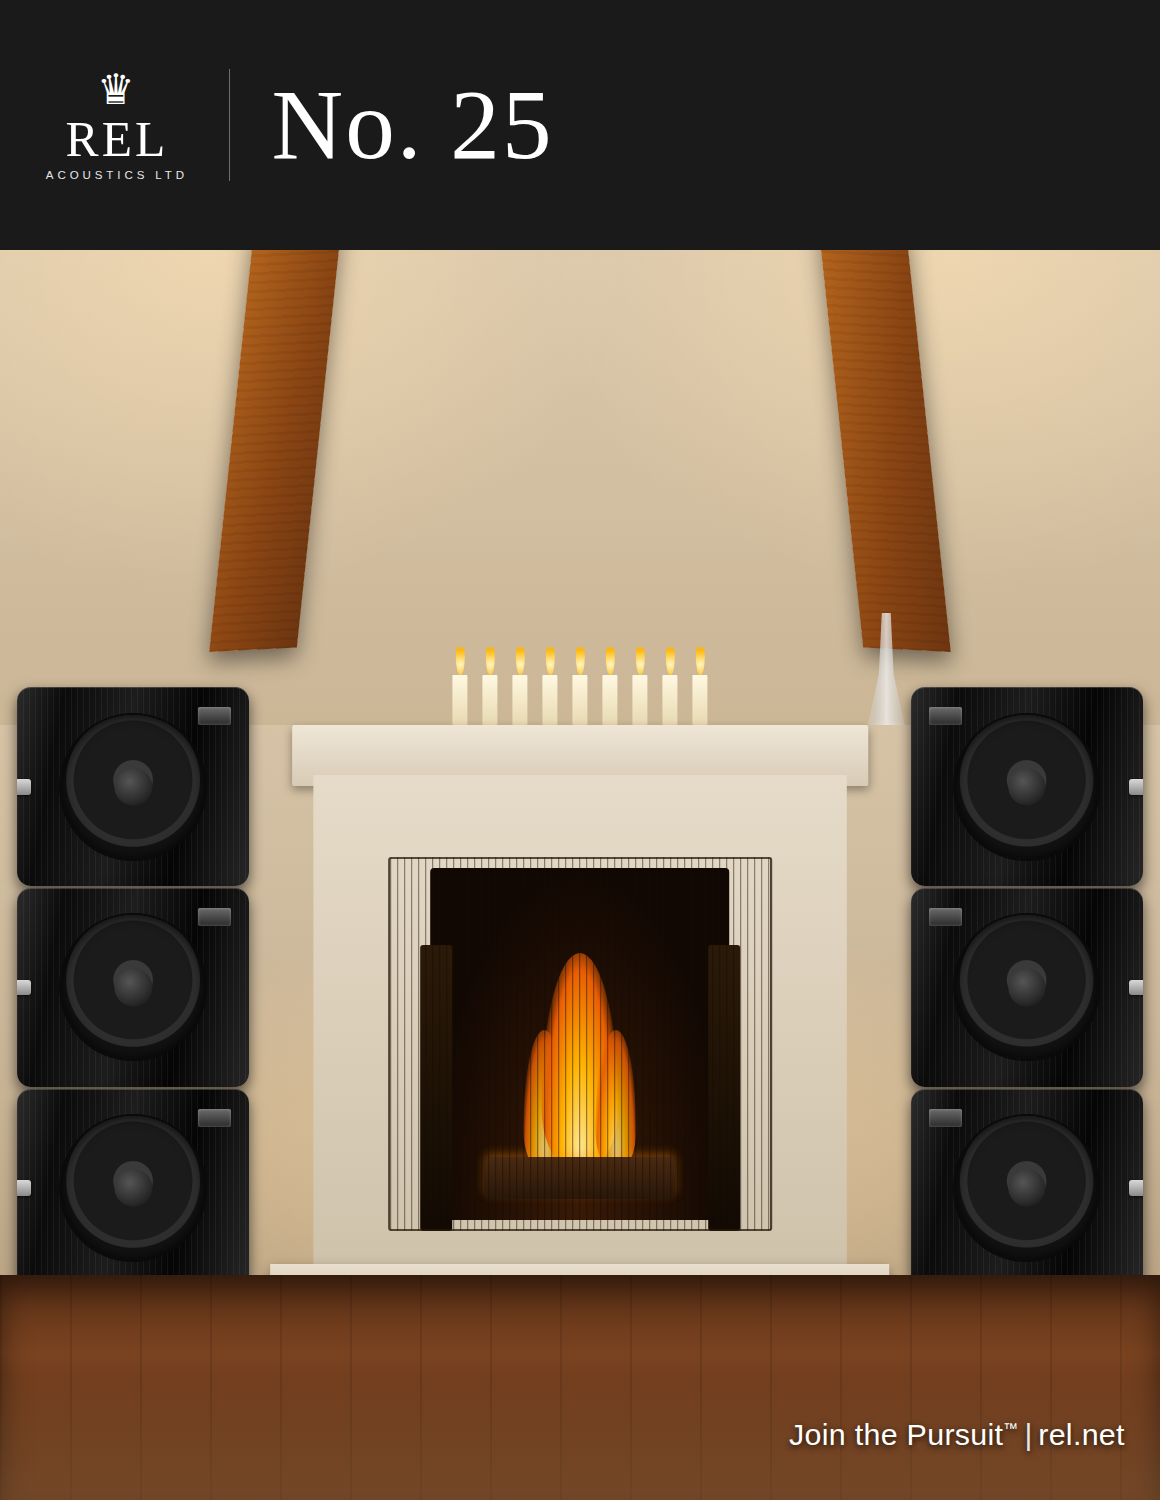♛
REL
Acoustics Ltd
No. 25
Join the Pursuit™|rel.net